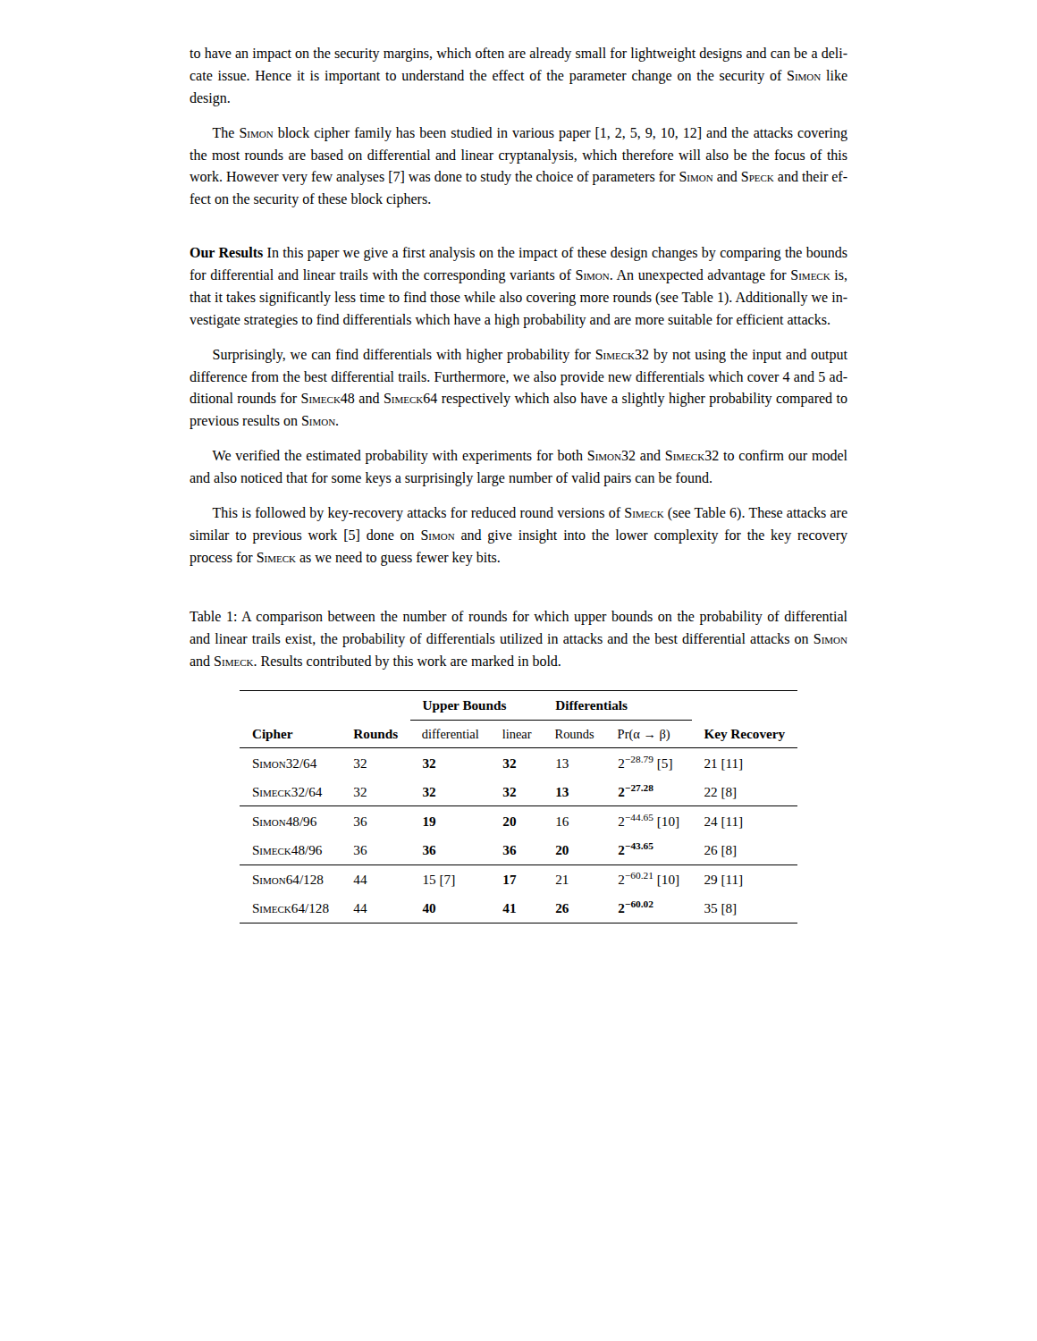to have an impact on the security margins, which often are already small for lightweight designs and can be a delicate issue. Hence it is important to understand the effect of the parameter change on the security of Simon like design.
The Simon block cipher family has been studied in various paper [1, 2, 5, 9, 10, 12] and the attacks covering the most rounds are based on differential and linear cryptanalysis, which therefore will also be the focus of this work. However very few analyses [7] was done to study the choice of parameters for Simon and Speck and their effect on the security of these block ciphers.
Our Results In this paper we give a first analysis on the impact of these design changes by comparing the bounds for differential and linear trails with the corresponding variants of Simon. An unexpected advantage for Simeck is, that it takes significantly less time to find those while also covering more rounds (see Table 1). Additionally we investigate strategies to find differentials which have a high probability and are more suitable for efficient attacks.
Surprisingly, we can find differentials with higher probability for Simeck32 by not using the input and output difference from the best differential trails. Furthermore, we also provide new differentials which cover 4 and 5 additional rounds for Simeck48 and Simeck64 respectively which also have a slightly higher probability compared to previous results on Simon.
We verified the estimated probability with experiments for both Simon32 and Simeck32 to confirm our model and also noticed that for some keys a surprisingly large number of valid pairs can be found.
This is followed by key-recovery attacks for reduced round versions of Simeck (see Table 6). These attacks are similar to previous work [5] done on Simon and give insight into the lower complexity for the key recovery process for Simeck as we need to guess fewer key bits.
Table 1: A comparison between the number of rounds for which upper bounds on the probability of differential and linear trails exist, the probability of differentials utilized in attacks and the best differential attacks on Simon and Simeck. Results contributed by this work are marked in bold.
| Cipher | Rounds | Upper Bounds | Differentials | Key Recovery |
| --- | --- | --- | --- | --- |
| differential | linear | Rounds | Pr(α → β) |
| Simon32/64 | 32 | 32 | 32 | 13 | 2 −28.79 [5] | 21 [11] |
| Simeck32/64 | 32 | 32 | 32 | 13 | 2 −27.28 | 22 [8] |
| Simon48/96 | 36 | 19 | 20 | 16 | 2 −44.65 [10] | 24 [11] |
| Simeck48/96 | 36 | 36 | 36 | 20 | 2 −43.65 | 26 [8] |
| Simon64/128 | 44 | 15 [7] | 17 | 21 | 2 −60.21 [10] | 29 [11] |
| Simeck64/128 | 44 | 40 | 41 | 26 | 2 −60.02 | 35 [8] |